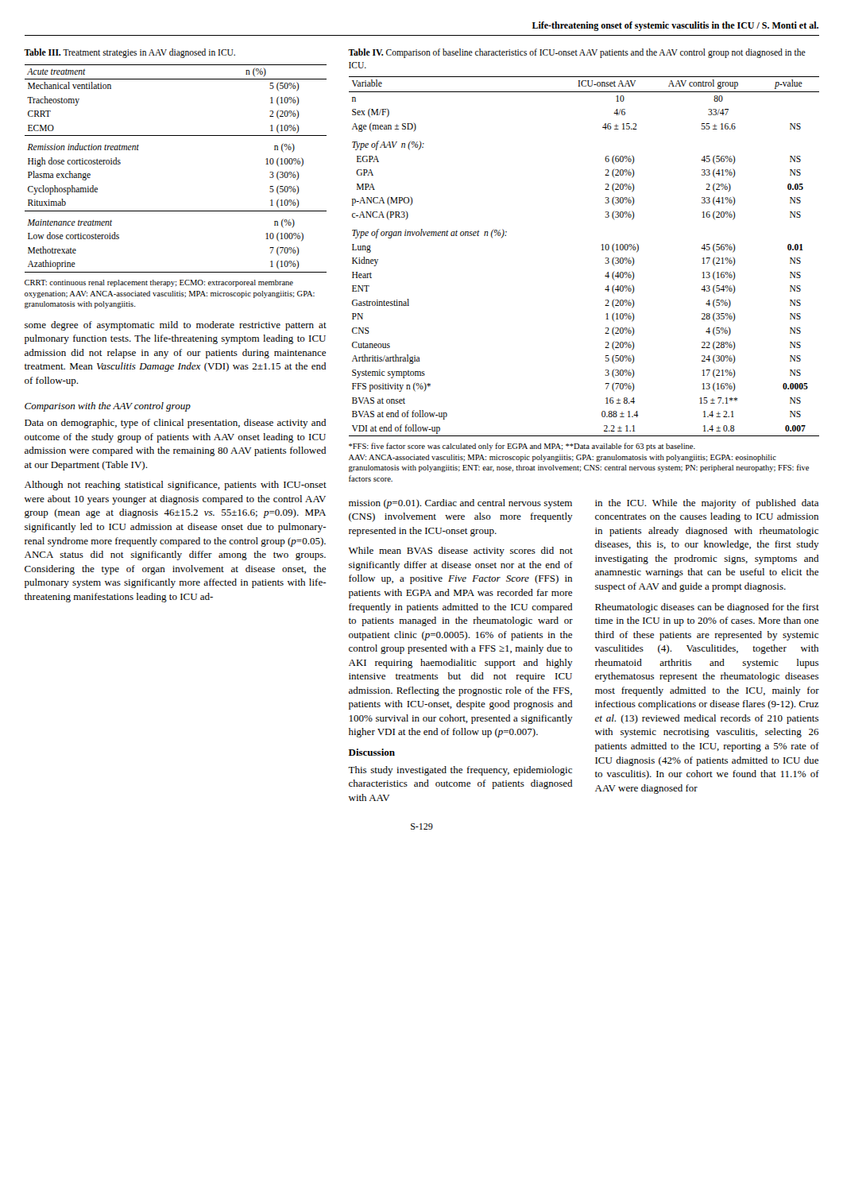Life-threatening onset of systemic vasculitis in the ICU / S. Monti et al.
Table III. Treatment strategies in AAV diagnosed in ICU.
| Acute treatment | n (%) |
| --- | --- |
| Mechanical ventilation | 5 (50%) |
| Tracheostomy | 1 (10%) |
| CRRT | 2 (20%) |
| ECMO | 1 (10%) |
| Remission induction treatment | n (%) |
| High dose corticosteroids | 10 (100%) |
| Plasma exchange | 3 (30%) |
| Cyclophosphamide | 5 (50%) |
| Rituximab | 1 (10%) |
| Maintenance treatment | n (%) |
| Low dose corticosteroids | 10 (100%) |
| Methotrexate | 7 (70%) |
| Azathioprine | 1 (10%) |
CRRT: continuous renal replacement therapy; ECMO: extracorporeal membrane oxygenation; AAV: ANCA-associated vasculitis; MPA: microscopic polyangiitis; GPA: granulomatosis with polyangiitis.
some degree of asymptomatic mild to moderate restrictive pattern at pulmonary function tests. The life-threatening symptom leading to ICU admission did not relapse in any of our patients during maintenance treatment. Mean Vasculitis Damage Index (VDI) was 2±1.15 at the end of follow-up.
Comparison with the AAV control group
Data on demographic, type of clinical presentation, disease activity and outcome of the study group of patients with AAV onset leading to ICU admission were compared with the remaining 80 AAV patients followed at our Department (Table IV).
Although not reaching statistical significance, patients with ICU-onset were about 10 years younger at diagnosis compared to the control AAV group (mean age at diagnosis 46±15.2 vs. 55±16.6; p=0.09). MPA significantly led to ICU admission at disease onset due to pulmonary-renal syndrome more frequently compared to the control group (p=0.05). ANCA status did not significantly differ among the two groups. Considering the type of organ involvement at disease onset, the pulmonary system was significantly more affected in patients with life-threatening manifestations leading to ICU ad-
Table IV. Comparison of baseline characteristics of ICU-onset AAV patients and the AAV control group not diagnosed in the ICU.
| Variable | ICU-onset AAV | AAV control group | p -value |
| --- | --- | --- | --- |
| n | 10 | 80 | |
| Sex (M/F) | 4/6 | 33/47 | |
| Age (mean ± SD) | 46 ± 15.2 | 55 ± 16.6 | NS |
| Type of AAV n (%): | | | |
| EGPA | 6 (60%) | 45 (56%) | NS |
| GPA | 2 (20%) | 33 (41%) | NS |
| MPA | 2 (20%) | 2 (2%) | 0.05 |
| p-ANCA (MPO) | 3 (30%) | 33 (41%) | NS |
| c-ANCA (PR3) | 3 (30%) | 16 (20%) | NS |
| Type of organ involvement at onset n (%): | | | |
| Lung | 10 (100%) | 45 (56%) | 0.01 |
| Kidney | 3 (30%) | 17 (21%) | NS |
| Heart | 4 (40%) | 13 (16%) | NS |
| ENT | 4 (40%) | 43 (54%) | NS |
| Gastrointestinal | 2 (20%) | 4 (5%) | NS |
| PN | 1 (10%) | 28 (35%) | NS |
| CNS | 2 (20%) | 4 (5%) | NS |
| Cutaneous | 2 (20%) | 22 (28%) | NS |
| Arthritis/arthralgia | 5 (50%) | 24 (30%) | NS |
| Systemic symptoms | 3 (30%) | 17 (21%) | NS |
| FFS positivity n (%)* | 7 (70%) | 13 (16%) | 0.0005 |
| BVAS at onset | 16 ± 8.4 | 15 ± 7.1** | NS |
| BVAS at end of follow-up | 0.88 ± 1.4 | 1.4 ± 2.1 | NS |
| VDI at end of follow-up | 2.2 ± 1.1 | 1.4 ± 0.8 | 0.007 |
*FFS: five factor score was calculated only for EGPA and MPA; **Data available for 63 pts at baseline.
AAV: ANCA-associated vasculitis; MPA: microscopic polyangiitis; GPA: granulomatosis with polyangiitis; EGPA: eosinophilic granulomatosis with polyangiitis; ENT: ear, nose, throat involvement; CNS: central nervous system; PN: peripheral neuropathy; FFS: five factors score.
mission (p=0.01). Cardiac and central nervous system (CNS) involvement were also more frequently represented in the ICU-onset group.
While mean BVAS disease activity scores did not significantly differ at disease onset nor at the end of follow up, a positive Five Factor Score (FFS) in patients with EGPA and MPA was recorded far more frequently in patients admitted to the ICU compared to patients managed in the rheumatologic ward or outpatient clinic (p=0.0005). 16% of patients in the control group presented with a FFS ≥1, mainly due to AKI requiring haemodialitic support and highly intensive treatments but did not require ICU admission. Reflecting the prognostic role of the FFS, patients with ICU-onset, despite good prognosis and 100% survival in our cohort, presented a significantly higher VDI at the end of follow up (p=0.007).
Discussion
This study investigated the frequency, epidemiologic characteristics and outcome of patients diagnosed with AAV
in the ICU. While the majority of published data concentrates on the causes leading to ICU admission in patients already diagnosed with rheumatologic diseases, this is, to our knowledge, the first study investigating the prodromic signs, symptoms and anamnestic warnings that can be useful to elicit the suspect of AAV and guide a prompt diagnosis.
Rheumatologic diseases can be diagnosed for the first time in the ICU in up to 20% of cases. More than one third of these patients are represented by systemic vasculitides (4). Vasculitides, together with rheumatoid arthritis and systemic lupus erythematosus represent the rheumatologic diseases most frequently admitted to the ICU, mainly for infectious complications or disease flares (9-12). Cruz et al. (13) reviewed medical records of 210 patients with systemic necrotising vasculitis, selecting 26 patients admitted to the ICU, reporting a 5% rate of ICU diagnosis (42% of patients admitted to ICU due to vasculitis). In our cohort we found that 11.1% of AAV were diagnosed for
S-129